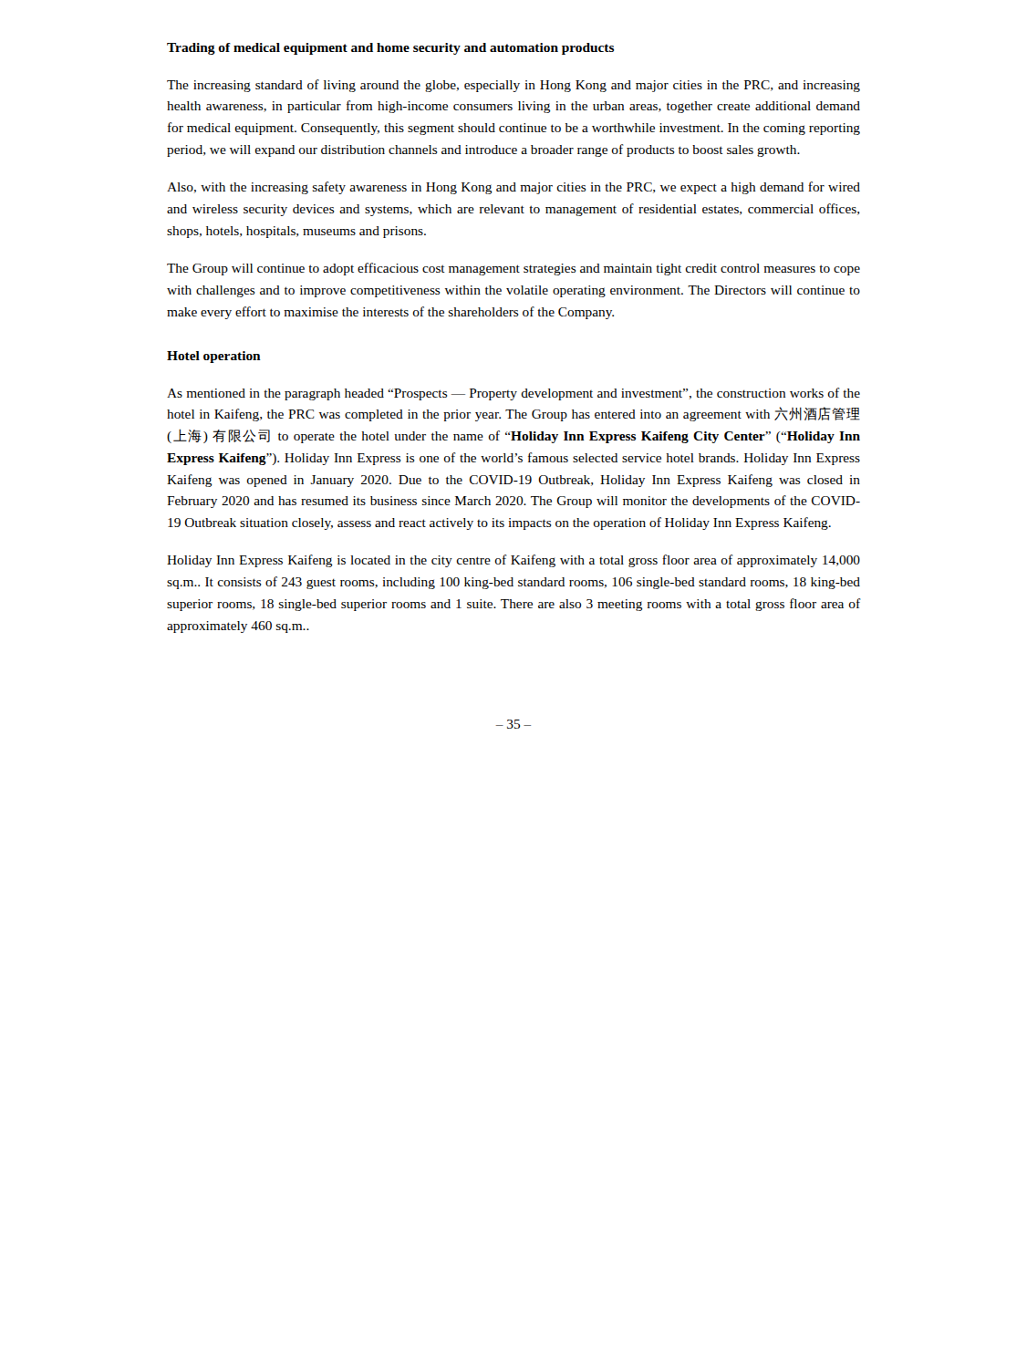Trading of medical equipment and home security and automation products
The increasing standard of living around the globe, especially in Hong Kong and major cities in the PRC, and increasing health awareness, in particular from high-income consumers living in the urban areas, together create additional demand for medical equipment. Consequently, this segment should continue to be a worthwhile investment. In the coming reporting period, we will expand our distribution channels and introduce a broader range of products to boost sales growth.
Also, with the increasing safety awareness in Hong Kong and major cities in the PRC, we expect a high demand for wired and wireless security devices and systems, which are relevant to management of residential estates, commercial offices, shops, hotels, hospitals, museums and prisons.
The Group will continue to adopt efficacious cost management strategies and maintain tight credit control measures to cope with challenges and to improve competitiveness within the volatile operating environment. The Directors will continue to make every effort to maximise the interests of the shareholders of the Company.
Hotel operation
As mentioned in the paragraph headed “Prospects — Property development and investment”, the construction works of the hotel in Kaifeng, the PRC was completed in the prior year. The Group has entered into an agreement with 六州酒店管理 (上海) 有限公司 to operate the hotel under the name of “Holiday Inn Express Kaifeng City Center” (“Holiday Inn Express Kaifeng”). Holiday Inn Express is one of the world’s famous selected service hotel brands. Holiday Inn Express Kaifeng was opened in January 2020. Due to the COVID-19 Outbreak, Holiday Inn Express Kaifeng was closed in February 2020 and has resumed its business since March 2020. The Group will monitor the developments of the COVID-19 Outbreak situation closely, assess and react actively to its impacts on the operation of Holiday Inn Express Kaifeng.
Holiday Inn Express Kaifeng is located in the city centre of Kaifeng with a total gross floor area of approximately 14,000 sq.m.. It consists of 243 guest rooms, including 100 king-bed standard rooms, 106 single-bed standard rooms, 18 king-bed superior rooms, 18 single-bed superior rooms and 1 suite. There are also 3 meeting rooms with a total gross floor area of approximately 460 sq.m..
– 35 –